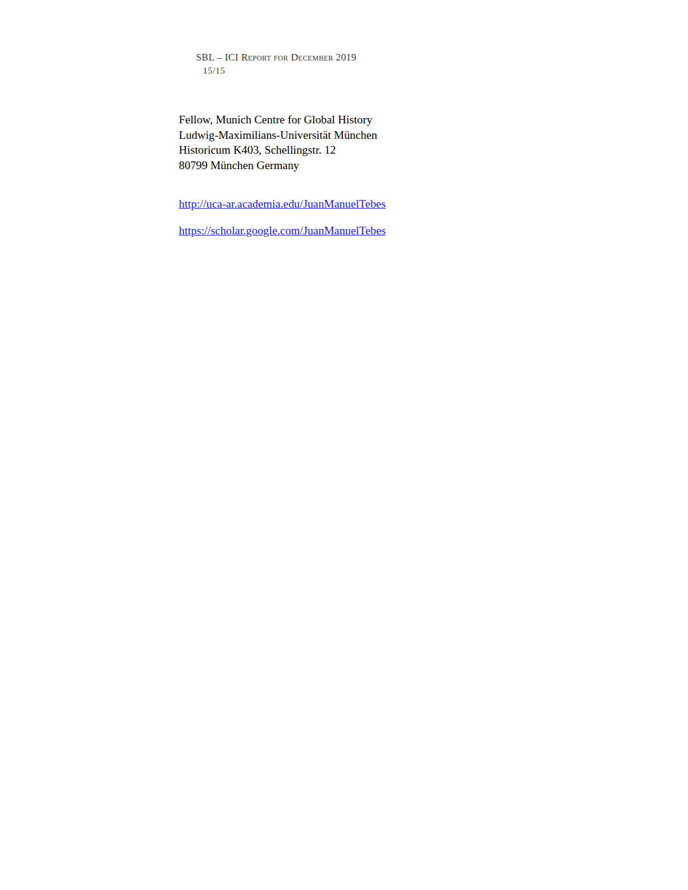SBL – ICI Report for December 2019 15/15
Fellow, Munich Centre for Global History
Ludwig-Maximilians-Universität München
Historicum K403, Schellingstr. 12
80799 München Germany
http://uca-ar.academia.edu/JuanManuelTebes
https://scholar.google.com/JuanManuelTebes